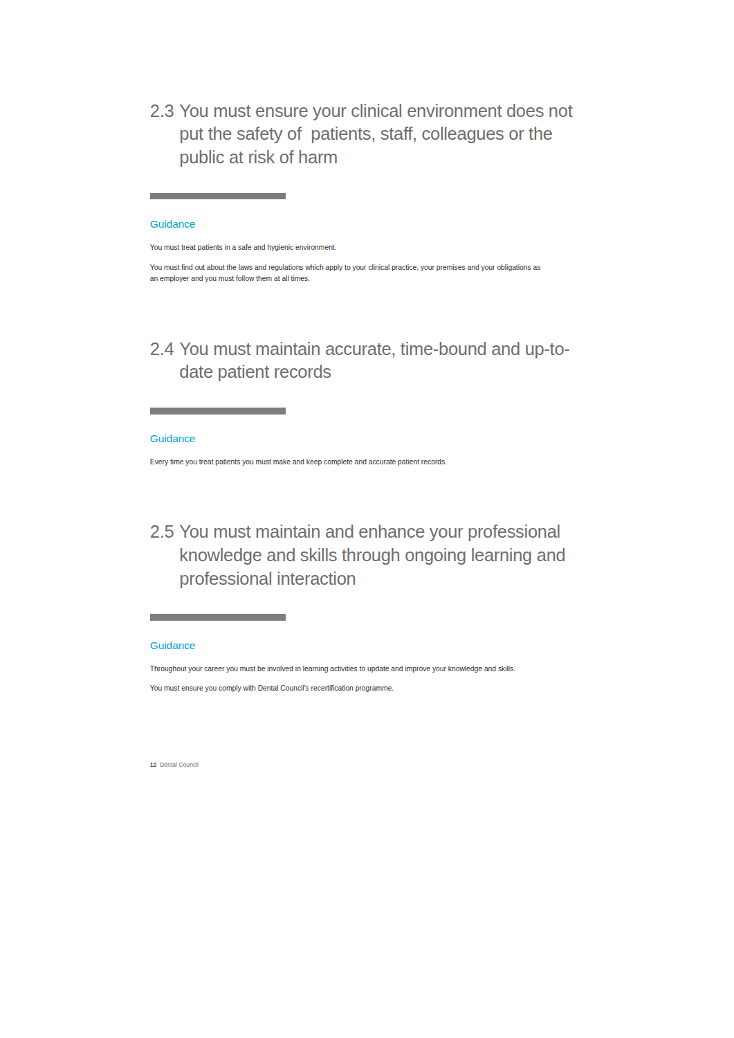2.3 You must ensure your clinical environment does not put the safety of patients, staff, colleagues or the public at risk of harm
Guidance
You must treat patients in a safe and hygienic environment.
You must find out about the laws and regulations which apply to your clinical practice, your premises and your obligations as an employer and you must follow them at all times.
2.4 You must maintain accurate, time-bound and up-to-date patient records
Guidance
Every time you treat patients you must make and keep complete and accurate patient records.
2.5 You must maintain and enhance your professional knowledge and skills through ongoing learning and professional interaction
Guidance
Throughout your career you must be involved in learning activities to update and improve your knowledge and skills.
You must ensure you comply with Dental Council's recertification programme.
12 Dental Council